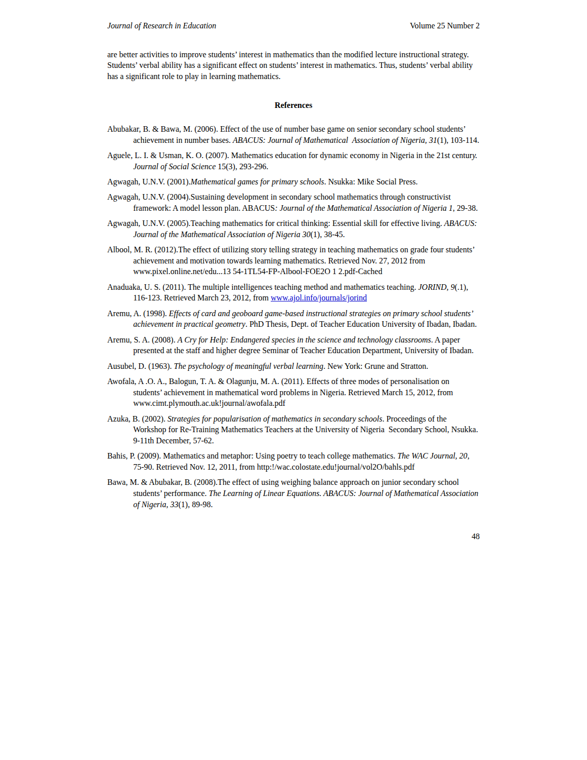Journal of Research in Education Volume 25 Number 2
are better activities to improve students’ interest in mathematics than the modified lecture instructional strategy. Students’ verbal ability has a significant effect on students’ interest in mathematics. Thus, students’ verbal ability has a significant role to play in learning mathematics.
References
Abubakar, B. & Bawa, M. (2006). Effect of the use of number base game on senior secondary school students’ achievement in number bases. ABACUS: Journal of Mathematical Association of Nigeria, 31(1), 103-114.
Aguele, L. I. & Usman, K. O. (2007). Mathematics education for dynamic economy in Nigeria in the 21st century. Journal of Social Science 15(3), 293-296.
Agwagah, U.N.V. (2001).Mathematical games for primary schools. Nsukka: Mike Social Press.
Agwagah, U.N.V. (2004).Sustaining development in secondary school mathematics through constructivist framework: A model lesson plan. ABACUS: Journal of the Mathematical Association of Nigeria 1, 29-38.
Agwagah, U.N.V. (2005).Teaching mathematics for critical thinking: Essential skill for effective living. ABACUS: Journal of the Mathematical Association of Nigeria 30(1), 38-45.
Albool, M. R. (2012).The effect of utilizing story telling strategy in teaching mathematics on grade four students’ achievement and motivation towards learning mathematics. Retrieved Nov. 27, 2012 from www.pixel.online.net/edu...13 54-1TL54-FP-Albool-FOE2O 1 2.pdf-Cached
Anaduaka, U. S. (2011). The multiple intelligences teaching method and mathematics teaching. JORIND, 9(.1), 116-123. Retrieved March 23, 2012, from www.ajol.info/journals/jorind
Aremu, A. (1998). Effects of card and geoboard game-based instructional strategies on primary school students’ achievement in practical geometry. PhD Thesis, Dept. of Teacher Education University of Ibadan, Ibadan.
Aremu, S. A. (2008). A Cry for Help: Endangered species in the science and technology classrooms. A paper presented at the staff and higher degree Seminar of Teacher Education Department, University of Ibadan.
Ausubel, D. (1963). The psychology of meaningful verbal learning. New York: Grune and Stratton.
Awofala, A .O. A., Balogun, T. A. & Olagunju, M. A. (2011). Effects of three modes of personalisation on students’ achievement in mathematical word problems in Nigeria. Retrieved March 15, 2012, from www.cimt.plymouth.ac.uk!journal/awofala.pdf
Azuka, B. (2002). Strategies for popularisation of mathematics in secondary schools. Proceedings of the Workshop for Re-Training Mathematics Teachers at the University of Nigeria Secondary School, Nsukka. 9-11th December, 57-62.
Bahis, P. (2009). Mathematics and metaphor: Using poetry to teach college mathematics. The WAC Journal, 20, 75-90. Retrieved Nov. 12, 2011, from http:!/wac.colostate.edu!journal/vol2O/bahls.pdf
Bawa, M. & Abubakar, B. (2008).The effect of using weighing balance approach on junior secondary school students’ performance. The Learning of Linear Equations. ABACUS: Journal of Mathematical Association of Nigeria, 33(1), 89-98.
48